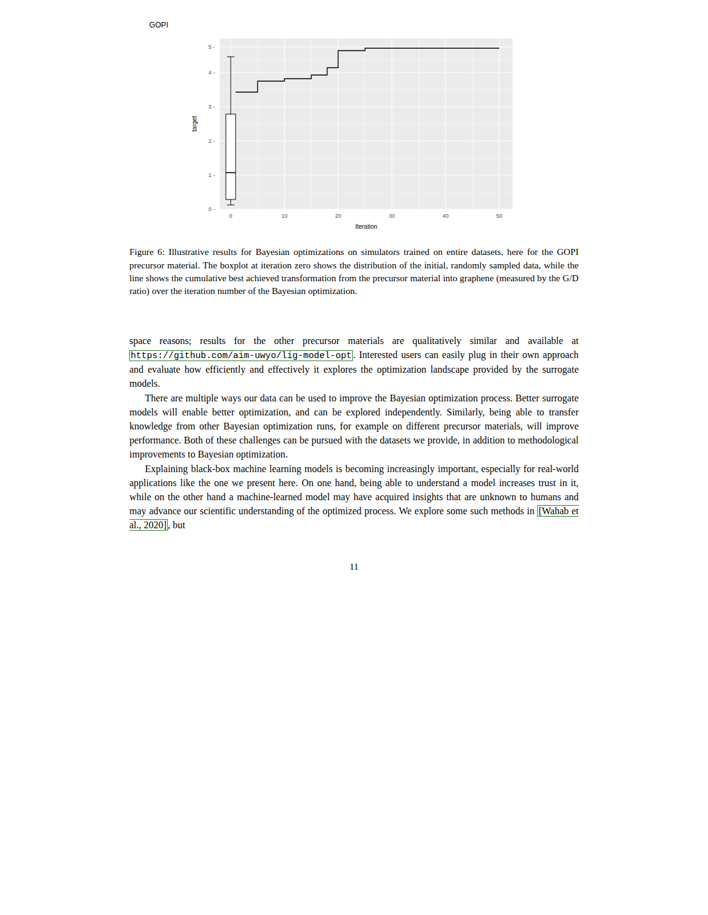GOPI
0 - 1 - 2 - 3 - 4 - 5 - 0 10 20 30 40 50 Iteration target
Figure 6: Illustrative results for Bayesian optimizations on simulators trained on entire datasets, here for the GOPI precursor material. The boxplot at iteration zero shows the distribution of the initial, randomly sampled data, while the line shows the cumulative best achieved transformation from the precursor material into graphene (measured by the G/D ratio) over the iteration number of the Bayesian optimization.
space reasons; results for the other precursor materials are qualitatively similar and available at https://github.com/aim-uwyo/lig-model-opt. Interested users can easily plug in their own approach and evaluate how efficiently and effectively it explores the optimization landscape provided by the surrogate models.
There are multiple ways our data can be used to improve the Bayesian optimization process. Better surrogate models will enable better optimization, and can be explored independently. Similarly, being able to transfer knowledge from other Bayesian optimization runs, for example on different precursor materials, will improve performance. Both of these challenges can be pursued with the datasets we provide, in addition to methodological improvements to Bayesian optimization.
Explaining black-box machine learning models is becoming increasingly important, especially for real-world applications like the one we present here. On one hand, being able to understand a model increases trust in it, while on the other hand a machine-learned model may have acquired insights that are unknown to humans and may advance our scientific understanding of the optimized process. We explore some such methods in [Wahab et al., 2020], but
11